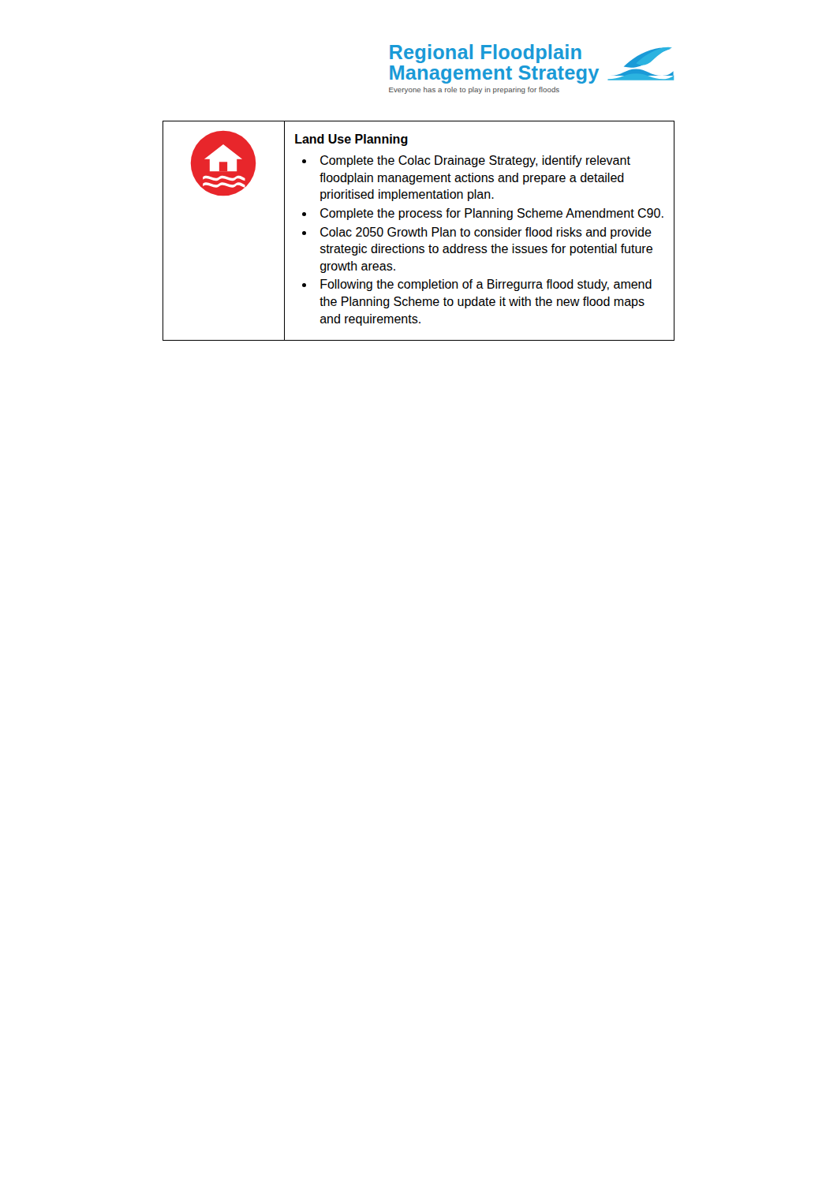Regional Floodplain
Management Strategy
Everyone has a role to play in preparing for floods
| | Land Use Planning Complete the Colac Drainage Strategy, identify relevant floodplain management actions and prepare a detailed prioritised implementation plan. Complete the process for Planning Scheme Amendment C90. Colac 2050 Growth Plan to consider flood risks and provide strategic directions to address the issues for potential future growth areas. Following the completion of a Birregurra flood study, amend the Planning Scheme to update it with the new flood maps and requirements. |